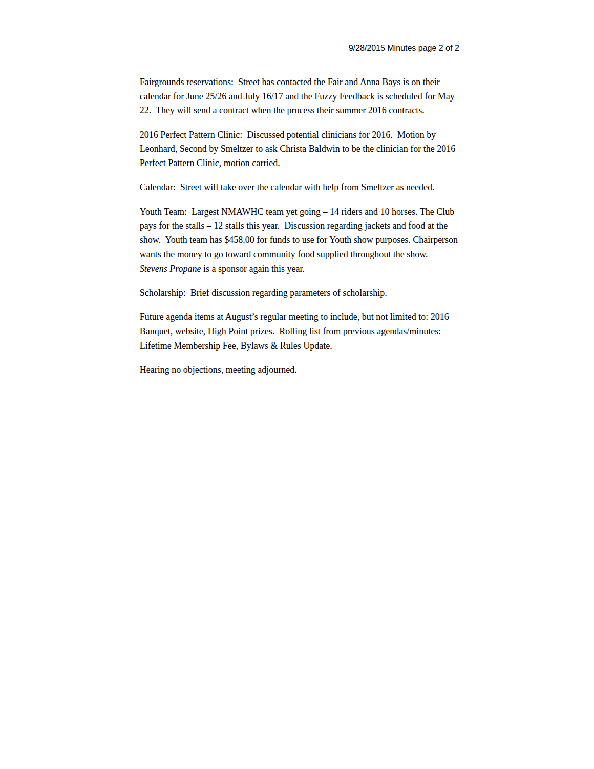9/28/2015 Minutes page 2 of 2
Fairgrounds reservations: Street has contacted the Fair and Anna Bays is on their calendar for June 25/26 and July 16/17 and the Fuzzy Feedback is scheduled for May 22. They will send a contract when the process their summer 2016 contracts.
2016 Perfect Pattern Clinic: Discussed potential clinicians for 2016. Motion by Leonhard, Second by Smeltzer to ask Christa Baldwin to be the clinician for the 2016 Perfect Pattern Clinic, motion carried.
Calendar: Street will take over the calendar with help from Smeltzer as needed.
Youth Team: Largest NMAWHC team yet going – 14 riders and 10 horses. The Club pays for the stalls – 12 stalls this year. Discussion regarding jackets and food at the show. Youth team has $458.00 for funds to use for Youth show purposes. Chairperson wants the money to go toward community food supplied throughout the show. Stevens Propane is a sponsor again this year.
Scholarship: Brief discussion regarding parameters of scholarship.
Future agenda items at August’s regular meeting to include, but not limited to: 2016 Banquet, website, High Point prizes. Rolling list from previous agendas/minutes: Lifetime Membership Fee, Bylaws & Rules Update.
Hearing no objections, meeting adjourned.